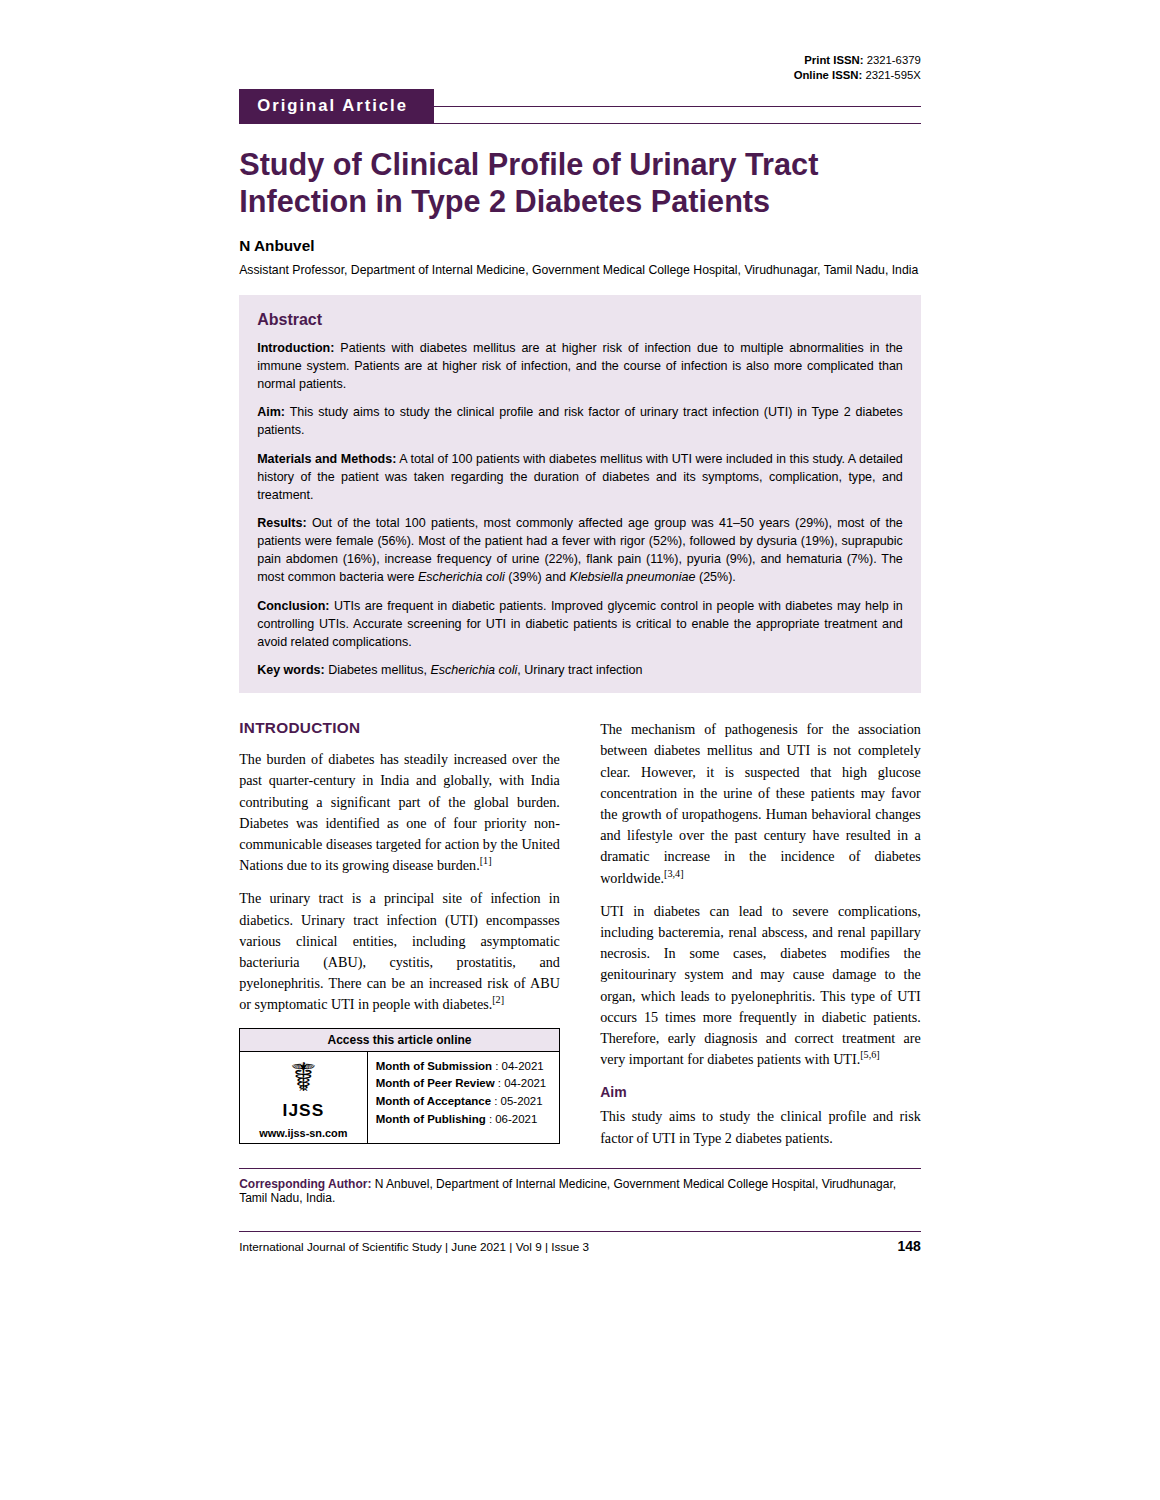Print ISSN: 2321-6379
Online ISSN: 2321-595X
Original Article
Study of Clinical Profile of Urinary Tract Infection in Type 2 Diabetes Patients
N Anbuvel
Assistant Professor, Department of Internal Medicine, Government Medical College Hospital, Virudhunagar, Tamil Nadu, India
Abstract
Introduction: Patients with diabetes mellitus are at higher risk of infection due to multiple abnormalities in the immune system. Patients are at higher risk of infection, and the course of infection is also more complicated than normal patients.
Aim: This study aims to study the clinical profile and risk factor of urinary tract infection (UTI) in Type 2 diabetes patients.
Materials and Methods: A total of 100 patients with diabetes mellitus with UTI were included in this study. A detailed history of the patient was taken regarding the duration of diabetes and its symptoms, complication, type, and treatment.
Results: Out of the total 100 patients, most commonly affected age group was 41–50 years (29%), most of the patients were female (56%). Most of the patient had a fever with rigor (52%), followed by dysuria (19%), suprapubic pain abdomen (16%), increase frequency of urine (22%), flank pain (11%), pyuria (9%), and hematuria (7%). The most common bacteria were Escherichia coli (39%) and Klebsiella pneumoniae (25%).
Conclusion: UTIs are frequent in diabetic patients. Improved glycemic control in people with diabetes may help in controlling UTIs. Accurate screening for UTI in diabetic patients is critical to enable the appropriate treatment and avoid related complications.
Key words: Diabetes mellitus, Escherichia coli, Urinary tract infection
INTRODUCTION
The burden of diabetes has steadily increased over the past quarter-century in India and globally, with India contributing a significant part of the global burden. Diabetes was identified as one of four priority non-communicable diseases targeted for action by the United Nations due to its growing disease burden.[1]
The urinary tract is a principal site of infection in diabetics. Urinary tract infection (UTI) encompasses various clinical entities, including asymptomatic bacteriuria (ABU), cystitis, prostatitis, and pyelonephritis. There can be an increased risk of ABU or symptomatic UTI in people with diabetes.[2]
Access this article online
☤
IJSS
www.ijss-sn.com
Month of Submission : 04-2021
Month of Peer Review : 04-2021
Month of Acceptance : 05-2021
Month of Publishing : 06-2021
The mechanism of pathogenesis for the association between diabetes mellitus and UTI is not completely clear. However, it is suspected that high glucose concentration in the urine of these patients may favor the growth of uropathogens. Human behavioral changes and lifestyle over the past century have resulted in a dramatic increase in the incidence of diabetes worldwide.[3,4]
UTI in diabetes can lead to severe complications, including bacteremia, renal abscess, and renal papillary necrosis. In some cases, diabetes modifies the genitourinary system and may cause damage to the organ, which leads to pyelonephritis. This type of UTI occurs 15 times more frequently in diabetic patients. Therefore, early diagnosis and correct treatment are very important for diabetes patients with UTI.[5,6]
Aim
This study aims to study the clinical profile and risk factor of UTI in Type 2 diabetes patients.
Corresponding Author: N Anbuvel, Department of Internal Medicine, Government Medical College Hospital, Virudhunagar, Tamil Nadu, India.
International Journal of Scientific Study | June 2021 | Vol 9 | Issue 3
148